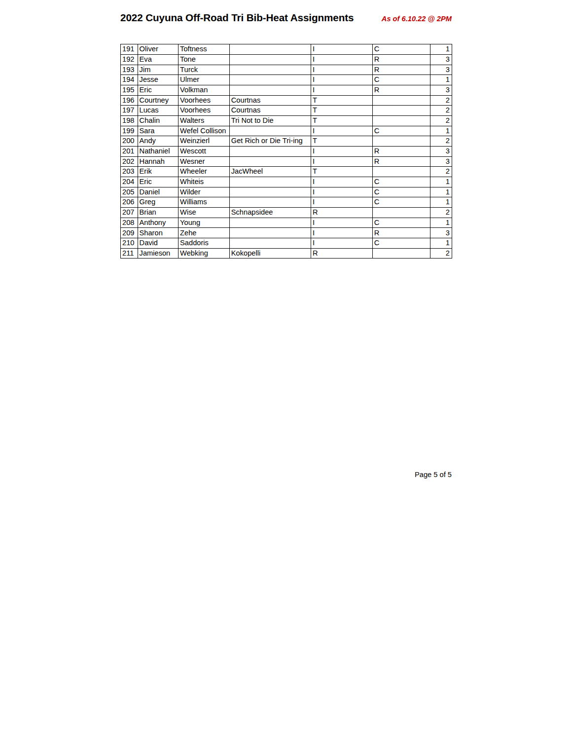2022 Cuyuna Off-Road Tri Bib-Heat Assignments
As of 6.10.22 @ 2PM
| 191 | Oliver | Toftness | | I | C | 1 |
| 192 | Eva | Tone | | I | R | 3 |
| 193 | Jim | Turck | | I | R | 3 |
| 194 | Jesse | Ulmer | | I | C | 1 |
| 195 | Eric | Volkman | | I | R | 3 |
| 196 | Courtney | Voorhees | Courtnas | T | | 2 |
| 197 | Lucas | Voorhees | Courtnas | T | | 2 |
| 198 | Chalin | Walters | Tri Not to Die | T | | 2 |
| 199 | Sara | Wefel Collison | | I | C | 1 |
| 200 | Andy | Weinzierl | Get Rich or Die Tri-ing | T | | 2 |
| 201 | Nathaniel | Wescott | | I | R | 3 |
| 202 | Hannah | Wesner | | I | R | 3 |
| 203 | Erik | Wheeler | JacWheel | T | | 2 |
| 204 | Eric | Whiteis | | I | C | 1 |
| 205 | Daniel | Wilder | | I | C | 1 |
| 206 | Greg | Williams | | I | C | 1 |
| 207 | Brian | Wise | Schnapsidee | R | | 2 |
| 208 | Anthony | Young | | I | C | 1 |
| 209 | Sharon | Zehe | | I | R | 3 |
| 210 | David | Saddoris | | I | C | 1 |
| 211 | Jamieson | Webking | Kokopelli | R | | 2 |
Page 5 of 5